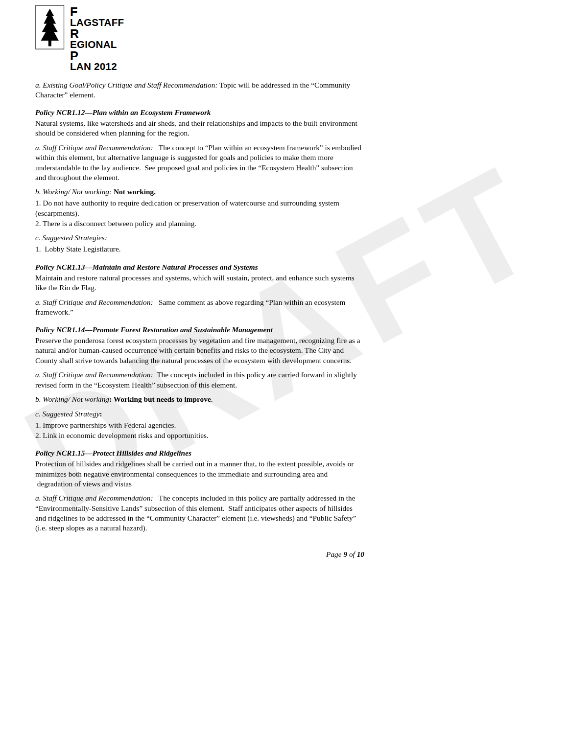FLAGSTAFF REGIONAL PLAN 2012
a. Existing Goal/Policy Critique and Staff Recommendation: Topic will be addressed in the “Community Character” element.
Policy NCR1.12—Plan within an Ecosystem Framework
Natural systems, like watersheds and air sheds, and their relationships and impacts to the built environment should be considered when planning for the region.
a. Staff Critique and Recommendation: The concept to “Plan within an ecosystem framework” is embodied within this element, but alternative language is suggested for goals and policies to make them more understandable to the lay audience. See proposed goal and policies in the “Ecosystem Health” subsection and throughout the element.
b. Working/ Not working: Not working.
1. Do not have authority to require dedication or preservation of watercourse and surrounding system (escarpments).
2. There is a disconnect between policy and planning.
c. Suggested Strategies:
1. Lobby State Legistlature.
Policy NCR1.13—Maintain and Restore Natural Processes and Systems
Maintain and restore natural processes and systems, which will sustain, protect, and enhance such systems like the Rio de Flag.
a. Staff Critique and Recommendation: Same comment as above regarding “Plan within an ecosystem framework.”
Policy NCR1.14—Promote Forest Restoration and Sustainable Management
Preserve the ponderosa forest ecosystem processes by vegetation and fire management, recognizing fire as a natural and/or human-caused occurrence with certain benefits and risks to the ecosystem. The City and County shall strive towards balancing the natural processes of the ecosystem with development concerns.
a. Staff Critique and Recommendation: The concepts included in this policy are carried forward in slightly revised form in the “Ecosystem Health” subsection of this element.
b. Working/ Not working: Working but needs to improve.
c. Suggested Strategy:
1. Improve partnerships with Federal agencies.
2. Link in economic development risks and opportunities.
Policy NCR1.15—Protect Hillsides and Ridgelines
Protection of hillsides and ridgelines shall be carried out in a manner that, to the extent possible, avoids or minimizes both negative environmental consequences to the immediate and surrounding area and degradation of views and vistas
a. Staff Critique and Recommendation: The concepts included in this policy are partially addressed in the “Environmentally-Sensitive Lands” subsection of this element. Staff anticipates other aspects of hillsides and ridgelines to be addressed in the “Community Character” element (i.e. viewsheds) and “Public Safety” (i.e. steep slopes as a natural hazard).
Page 9 of 10